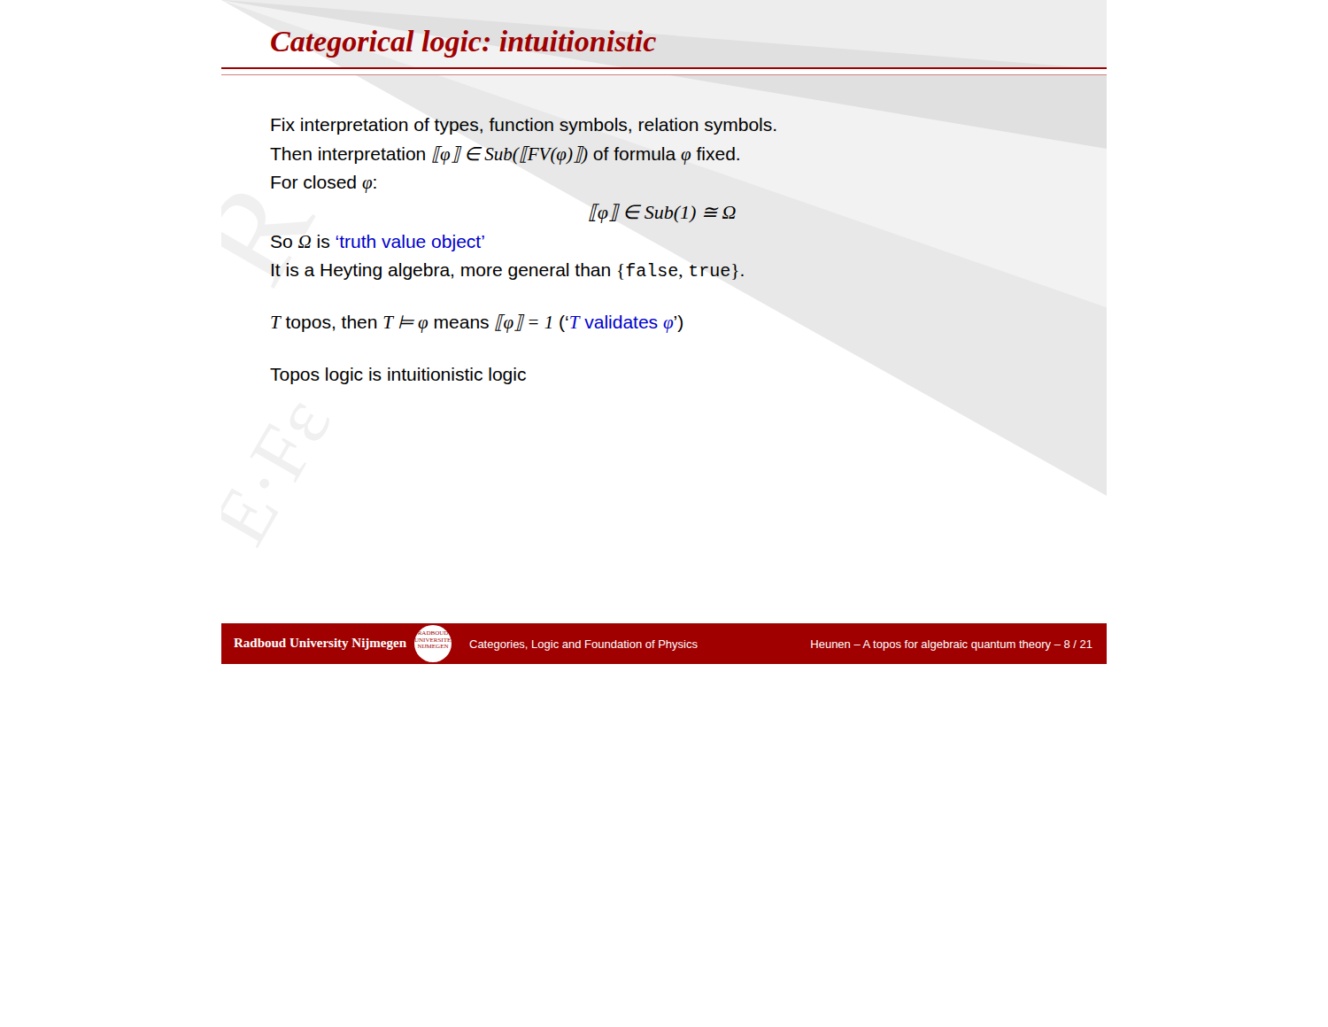R
E·Fε
Categorical logic: intuitionistic
Fix interpretation of types, function symbols, relation symbols.
Then interpretation ⟦φ⟧ ∈ Sub(⟦FV(φ)⟧) of formula φ fixed.
For closed φ:
⟦φ⟧ ∈ Sub(1) ≅ Ω
So Ω is ‘truth value object’
It is a Heyting algebra, more general than {false, true}.
T topos, then T ⊨ φ means ⟦φ⟧ = 1 (‘T validates φ’)
Topos logic is intuitionistic logic
Radboud University Nijmegen
RADBOUD UNIVERSITEIT NIJMEGEN
Categories, Logic and Foundation of Physics
Heunen – A topos for algebraic quantum theory – 8 / 21